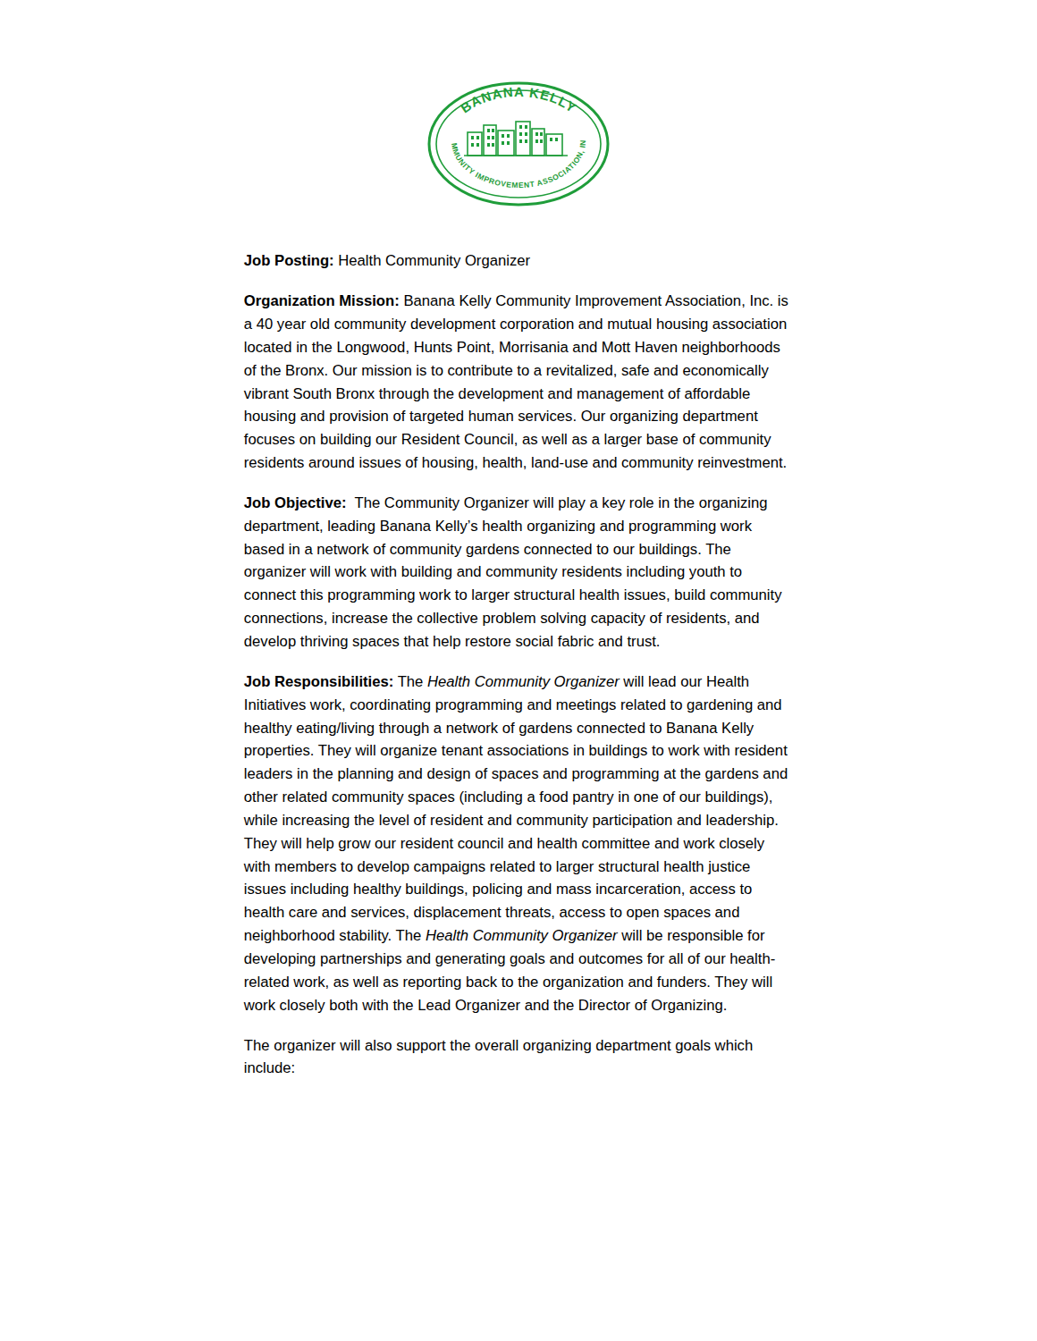BANANA KELLY COMMUNITY IMPROVEMENT ASSOCIATION, INC.
Job Posting: Health Community Organizer
Organization Mission: Banana Kelly Community Improvement Association, Inc. is a 40 year old community development corporation and mutual housing association located in the Longwood, Hunts Point, Morrisania and Mott Haven neighborhoods of the Bronx. Our mission is to contribute to a revitalized, safe and economically vibrant South Bronx through the development and management of affordable housing and provision of targeted human services. Our organizing department focuses on building our Resident Council, as well as a larger base of community residents around issues of housing, health, land-use and community reinvestment.
Job Objective: The Community Organizer will play a key role in the organizing department, leading Banana Kelly’s health organizing and programming work based in a network of community gardens connected to our buildings. The organizer will work with building and community residents including youth to connect this programming work to larger structural health issues, build community connections, increase the collective problem solving capacity of residents, and develop thriving spaces that help restore social fabric and trust.
Job Responsibilities: The Health Community Organizer will lead our Health Initiatives work, coordinating programming and meetings related to gardening and healthy eating/living through a network of gardens connected to Banana Kelly properties. They will organize tenant associations in buildings to work with resident leaders in the planning and design of spaces and programming at the gardens and other related community spaces (including a food pantry in one of our buildings), while increasing the level of resident and community participation and leadership. They will help grow our resident council and health committee and work closely with members to develop campaigns related to larger structural health justice issues including healthy buildings, policing and mass incarceration, access to health care and services, displacement threats, access to open spaces and neighborhood stability. The Health Community Organizer will be responsible for developing partnerships and generating goals and outcomes for all of our health-related work, as well as reporting back to the organization and funders. They will work closely both with the Lead Organizer and the Director of Organizing.
The organizer will also support the overall organizing department goals which include: